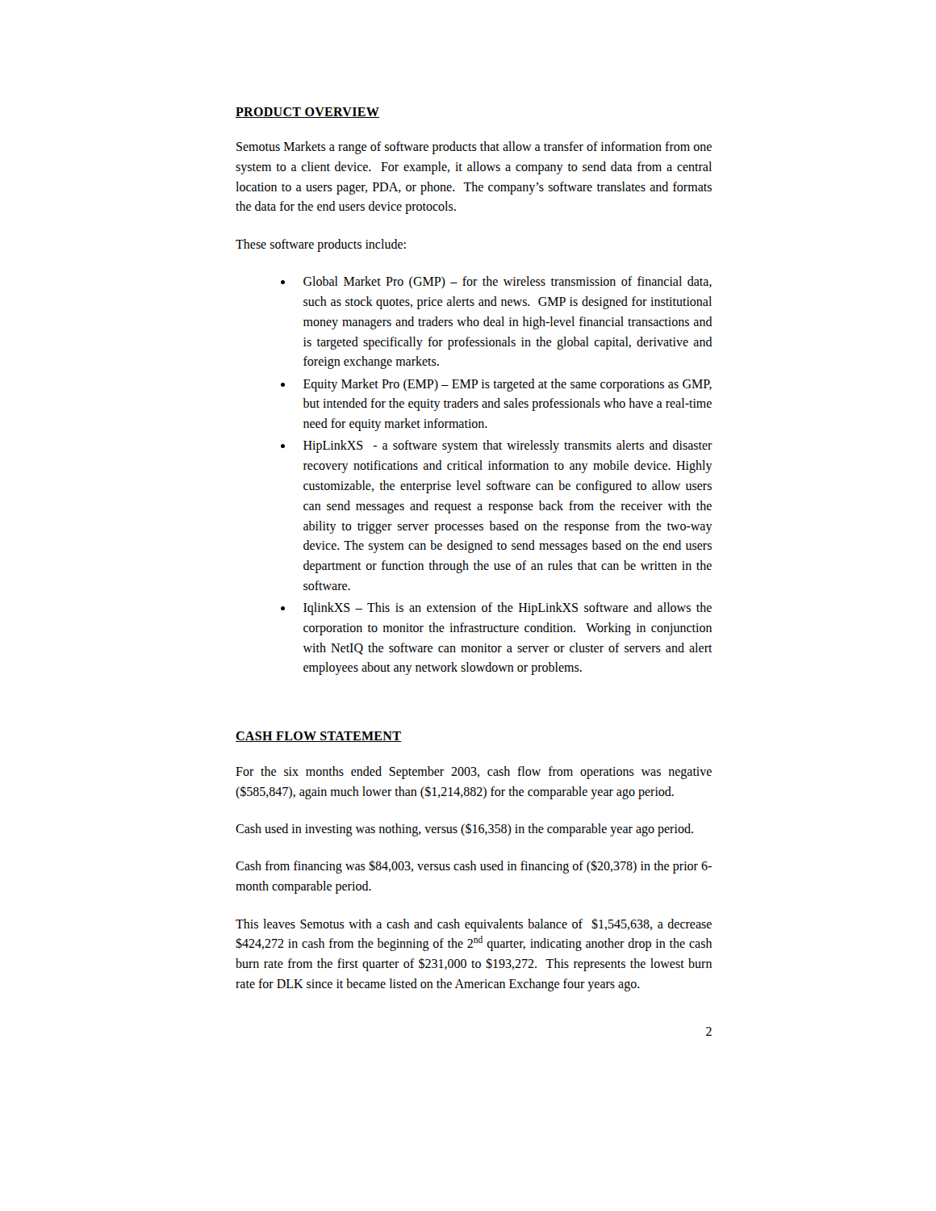PRODUCT OVERVIEW
Semotus Markets a range of software products that allow a transfer of information from one system to a client device. For example, it allows a company to send data from a central location to a users pager, PDA, or phone. The company’s software translates and formats the data for the end users device protocols.
These software products include:
Global Market Pro (GMP) – for the wireless transmission of financial data, such as stock quotes, price alerts and news. GMP is designed for institutional money managers and traders who deal in high-level financial transactions and is targeted specifically for professionals in the global capital, derivative and foreign exchange markets.
Equity Market Pro (EMP) – EMP is targeted at the same corporations as GMP, but intended for the equity traders and sales professionals who have a real-time need for equity market information.
HipLinkXS - a software system that wirelessly transmits alerts and disaster recovery notifications and critical information to any mobile device. Highly customizable, the enterprise level software can be configured to allow users can send messages and request a response back from the receiver with the ability to trigger server processes based on the response from the two-way device. The system can be designed to send messages based on the end users department or function through the use of an rules that can be written in the software.
IqlinkXS – This is an extension of the HipLinkXS software and allows the corporation to monitor the infrastructure condition. Working in conjunction with NetIQ the software can monitor a server or cluster of servers and alert employees about any network slowdown or problems.
CASH FLOW STATEMENT
For the six months ended September 2003, cash flow from operations was negative ($585,847), again much lower than ($1,214,882) for the comparable year ago period.
Cash used in investing was nothing, versus ($16,358) in the comparable year ago period.
Cash from financing was $84,003, versus cash used in financing of ($20,378) in the prior 6-month comparable period.
This leaves Semotus with a cash and cash equivalents balance of $1,545,638, a decrease $424,272 in cash from the beginning of the 2nd quarter, indicating another drop in the cash burn rate from the first quarter of $231,000 to $193,272. This represents the lowest burn rate for DLK since it became listed on the American Exchange four years ago.
2